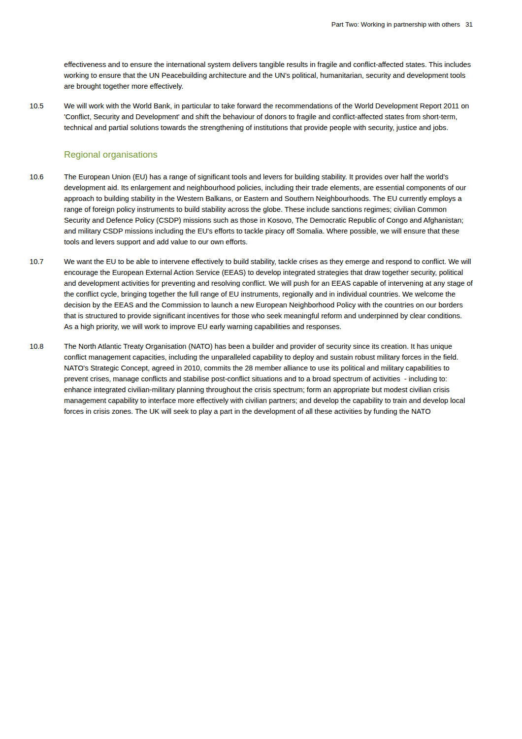Part Two: Working in partnership with others 31
effectiveness and to ensure the international system delivers tangible results in fragile and conflict-affected states. This includes working to ensure that the UN Peacebuilding architecture and the UN's political, humanitarian, security and development tools are brought together more effectively.
10.5
We will work with the World Bank, in particular to take forward the recommendations of the World Development Report 2011 on 'Conflict, Security and Development' and shift the behaviour of donors to fragile and conflict-affected states from short-term, technical and partial solutions towards the strengthening of institutions that provide people with security, justice and jobs.
Regional organisations
10.6
The European Union (EU) has a range of significant tools and levers for building stability. It provides over half the world's development aid. Its enlargement and neighbourhood policies, including their trade elements, are essential components of our approach to building stability in the Western Balkans, or Eastern and Southern Neighbourhoods. The EU currently employs a range of foreign policy instruments to build stability across the globe. These include sanctions regimes; civilian Common Security and Defence Policy (CSDP) missions such as those in Kosovo, The Democratic Republic of Congo and Afghanistan; and military CSDP missions including the EU's efforts to tackle piracy off Somalia. Where possible, we will ensure that these tools and levers support and add value to our own efforts.
10.7
We want the EU to be able to intervene effectively to build stability, tackle crises as they emerge and respond to conflict. We will encourage the European External Action Service (EEAS) to develop integrated strategies that draw together security, political and development activities for preventing and resolving conflict. We will push for an EEAS capable of intervening at any stage of the conflict cycle, bringing together the full range of EU instruments, regionally and in individual countries. We welcome the decision by the EEAS and the Commission to launch a new European Neighborhood Policy with the countries on our borders that is structured to provide significant incentives for those who seek meaningful reform and underpinned by clear conditions. As a high priority, we will work to improve EU early warning capabilities and responses.
10.8
The North Atlantic Treaty Organisation (NATO) has been a builder and provider of security since its creation. It has unique conflict management capacities, including the unparalleled capability to deploy and sustain robust military forces in the field. NATO's Strategic Concept, agreed in 2010, commits the 28 member alliance to use its political and military capabilities to prevent crises, manage conflicts and stabilise post-conflict situations and to a broad spectrum of activities - including to: enhance integrated civilian-military planning throughout the crisis spectrum; form an appropriate but modest civilian crisis management capability to interface more effectively with civilian partners; and develop the capability to train and develop local forces in crisis zones. The UK will seek to play a part in the development of all these activities by funding the NATO